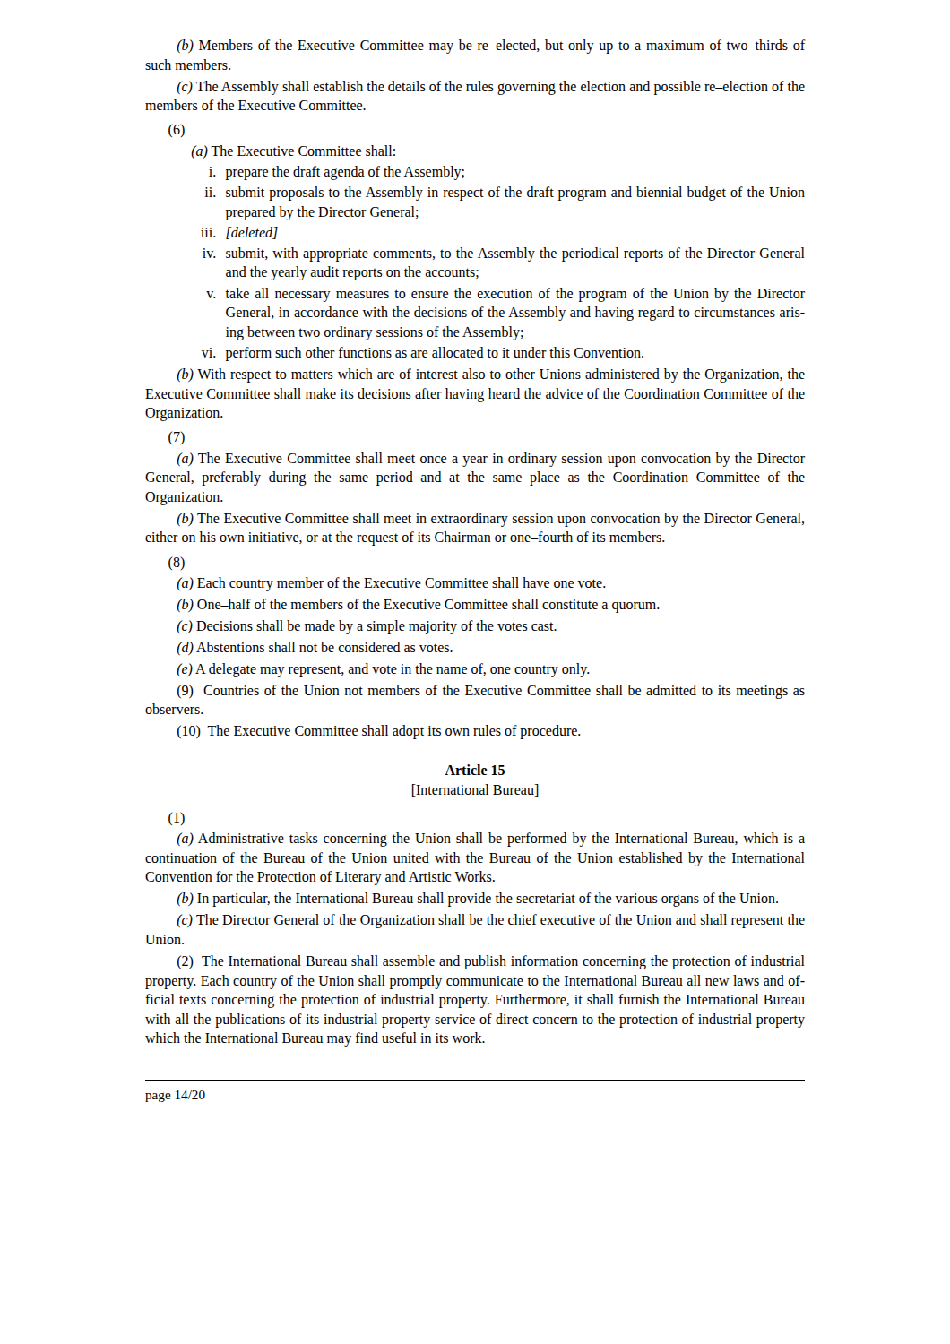(b) Members of the Executive Committee may be re–elected, but only up to a maximum of two–thirds of such members.
(c) The Assembly shall establish the details of the rules governing the election and possible re–election of the members of the Executive Committee.
(6)
(a) The Executive Committee shall:
prepare the draft agenda of the Assembly;
submit proposals to the Assembly in respect of the draft program and biennial budget of the Union prepared by the Director General;
[deleted]
submit, with appropriate comments, to the Assembly the periodical reports of the Director General and the yearly audit reports on the accounts;
take all necessary measures to ensure the execution of the program of the Union by the Director General, in accordance with the decisions of the Assembly and having regard to circumstances arising between two ordinary sessions of the Assembly;
perform such other functions as are allocated to it under this Convention.
(b) With respect to matters which are of interest also to other Unions administered by the Organization, the Executive Committee shall make its decisions after having heard the advice of the Coordination Committee of the Organization.
(7)
(a) The Executive Committee shall meet once a year in ordinary session upon convocation by the Director General, preferably during the same period and at the same place as the Coordination Committee of the Organization.
(b) The Executive Committee shall meet in extraordinary session upon convocation by the Director General, either on his own initiative, or at the request of its Chairman or one–fourth of its members.
(8)
(a) Each country member of the Executive Committee shall have one vote.
(b) One–half of the members of the Executive Committee shall constitute a quorum.
(c) Decisions shall be made by a simple majority of the votes cast.
(d) Abstentions shall not be considered as votes.
(e) A delegate may represent, and vote in the name of, one country only.
(9) Countries of the Union not members of the Executive Committee shall be admitted to its meetings as observers.
(10) The Executive Committee shall adopt its own rules of procedure.
Article 15
[International Bureau]
(1)
(a) Administrative tasks concerning the Union shall be performed by the International Bureau, which is a continuation of the Bureau of the Union united with the Bureau of the Union established by the International Convention for the Protection of Literary and Artistic Works.
(b) In particular, the International Bureau shall provide the secretariat of the various organs of the Union.
(c) The Director General of the Organization shall be the chief executive of the Union and shall represent the Union.
(2) The International Bureau shall assemble and publish information concerning the protection of industrial property. Each country of the Union shall promptly communicate to the International Bureau all new laws and official texts concerning the protection of industrial property. Furthermore, it shall furnish the International Bureau with all the publications of its industrial property service of direct concern to the protection of industrial property which the International Bureau may find useful in its work.
page 14/20